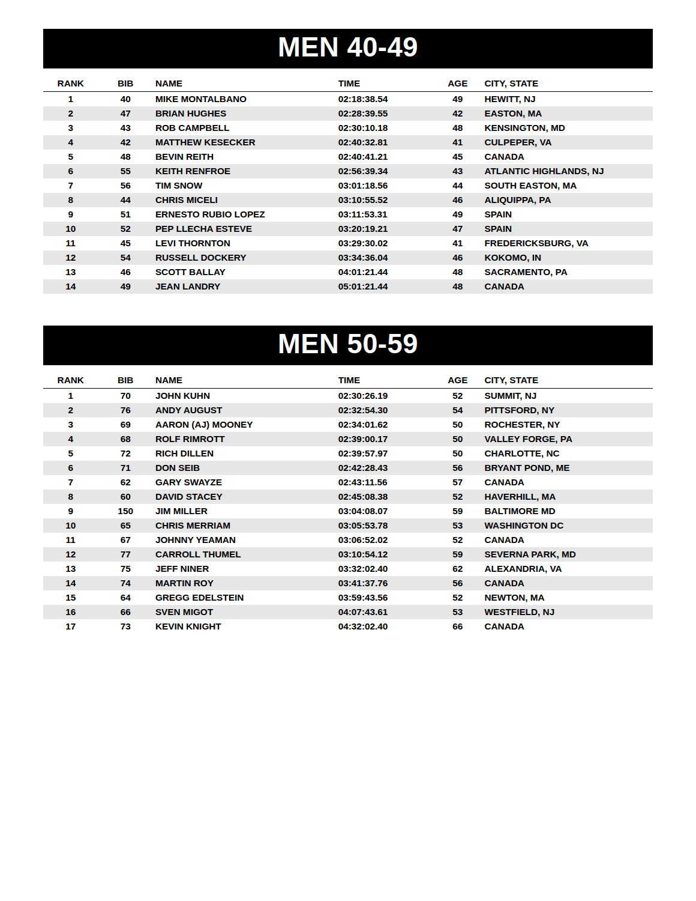MEN 40-49
| RANK | BIB | NAME | TIME | AGE | CITY, STATE |
| --- | --- | --- | --- | --- | --- |
| 1 | 40 | MIKE MONTALBANO | 02:18:38.54 | 49 | HEWITT, NJ |
| 2 | 47 | BRIAN HUGHES | 02:28:39.55 | 42 | EASTON, MA |
| 3 | 43 | ROB CAMPBELL | 02:30:10.18 | 48 | KENSINGTON, MD |
| 4 | 42 | MATTHEW KESECKER | 02:40:32.81 | 41 | CULPEPER, VA |
| 5 | 48 | BEVIN REITH | 02:40:41.21 | 45 | CANADA |
| 6 | 55 | KEITH RENFROE | 02:56:39.34 | 43 | ATLANTIC HIGHLANDS, NJ |
| 7 | 56 | TIM SNOW | 03:01:18.56 | 44 | SOUTH EASTON, MA |
| 8 | 44 | CHRIS MICELI | 03:10:55.52 | 46 | ALIQUIPPA, PA |
| 9 | 51 | ERNESTO RUBIO LOPEZ | 03:11:53.31 | 49 | SPAIN |
| 10 | 52 | PEP LLECHA ESTEVE | 03:20:19.21 | 47 | SPAIN |
| 11 | 45 | LEVI THORNTON | 03:29:30.02 | 41 | FREDERICKSBURG, VA |
| 12 | 54 | RUSSELL DOCKERY | 03:34:36.04 | 46 | KOKOMO, IN |
| 13 | 46 | SCOTT BALLAY | 04:01:21.44 | 48 | SACRAMENTO, PA |
| 14 | 49 | JEAN LANDRY | 05:01:21.44 | 48 | CANADA |
MEN 50-59
| RANK | BIB | NAME | TIME | AGE | CITY, STATE |
| --- | --- | --- | --- | --- | --- |
| 1 | 70 | JOHN KUHN | 02:30:26.19 | 52 | SUMMIT, NJ |
| 2 | 76 | ANDY AUGUST | 02:32:54.30 | 54 | PITTSFORD, NY |
| 3 | 69 | AARON (AJ) MOONEY | 02:34:01.62 | 50 | ROCHESTER, NY |
| 4 | 68 | ROLF RIMROTT | 02:39:00.17 | 50 | VALLEY FORGE, PA |
| 5 | 72 | RICH DILLEN | 02:39:57.97 | 50 | CHARLOTTE, NC |
| 6 | 71 | DON SEIB | 02:42:28.43 | 56 | BRYANT POND, ME |
| 7 | 62 | GARY SWAYZE | 02:43:11.56 | 57 | CANADA |
| 8 | 60 | DAVID STACEY | 02:45:08.38 | 52 | HAVERHILL, MA |
| 9 | 150 | JIM MILLER | 03:04:08.07 | 59 | BALTIMORE MD |
| 10 | 65 | CHRIS MERRIAM | 03:05:53.78 | 53 | WASHINGTON DC |
| 11 | 67 | JOHNNY YEAMAN | 03:06:52.02 | 52 | CANADA |
| 12 | 77 | CARROLL THUMEL | 03:10:54.12 | 59 | SEVERNA PARK, MD |
| 13 | 75 | JEFF NINER | 03:32:02.40 | 62 | ALEXANDRIA, VA |
| 14 | 74 | MARTIN ROY | 03:41:37.76 | 56 | CANADA |
| 15 | 64 | GREGG EDELSTEIN | 03:59:43.56 | 52 | NEWTON, MA |
| 16 | 66 | SVEN MIGOT | 04:07:43.61 | 53 | WESTFIELD, NJ |
| 17 | 73 | KEVIN KNIGHT | 04:32:02.40 | 66 | CANADA |